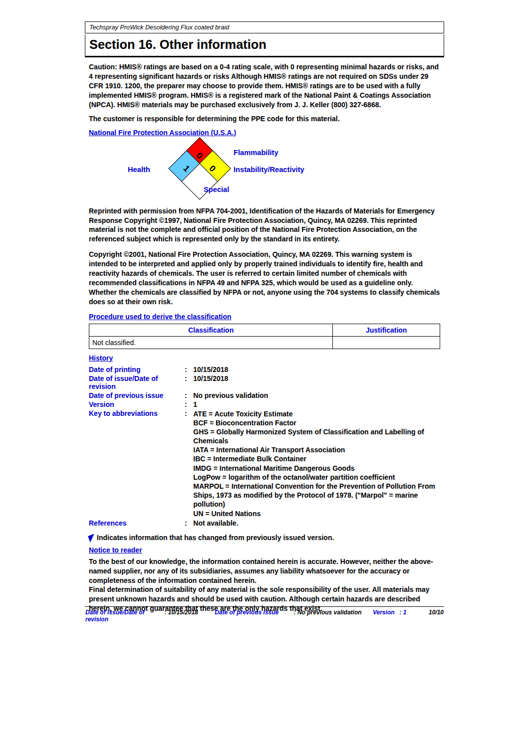Techspray ProWick Desoldering Flux coated braid
Section 16. Other information
Caution: HMIS® ratings are based on a 0-4 rating scale, with 0 representing minimal hazards or risks, and 4 representing significant hazards or risks Although HMIS® ratings are not required on SDSs under 29 CFR 1910. 1200, the preparer may choose to provide them. HMIS® ratings are to be used with a fully implemented HMIS® program. HMIS® is a registered mark of the National Paint & Coatings Association (NPCA). HMIS® materials may be purchased exclusively from J. J. Keller (800) 327-6868.
The customer is responsible for determining the PPE code for this material.
National Fire Protection Association (U.S.A.)
0
1
0
Flammability
Health
Instability/Reactivity
Special
Reprinted with permission from NFPA 704-2001, Identification of the Hazards of Materials for Emergency Response Copyright ©1997, National Fire Protection Association, Quincy, MA 02269. This reprinted material is not the complete and official position of the National Fire Protection Association, on the referenced subject which is represented only by the standard in its entirety.
Copyright ©2001, National Fire Protection Association, Quincy, MA 02269. This warning system is intended to be interpreted and applied only by properly trained individuals to identify fire, health and reactivity hazards of chemicals. The user is referred to certain limited number of chemicals with recommended classifications in NFPA 49 and NFPA 325, which would be used as a guideline only. Whether the chemicals are classified by NFPA or not, anyone using the 704 systems to classify chemicals does so at their own risk.
Procedure used to derive the classification
| Classification | Justification |
| --- | --- |
| Not classified. | |
History
| Date of printing | : | 10/15/2018 |
| Date of issue/Date of revision | : | 10/15/2018 |
| Date of previous issue | : | No previous validation |
| Version | : | 1 |
| Key to abbreviations | : | ATE = Acute Toxicity Estimate BCF = Bioconcentration Factor GHS = Globally Harmonized System of Classification and Labelling of Chemicals IATA = International Air Transport Association IBC = Intermediate Bulk Container IMDG = International Maritime Dangerous Goods LogPow = logarithm of the octanol/water partition coefficient MARPOL = International Convention for the Prevention of Pollution From Ships, 1973 as modified by the Protocol of 1978. ("Marpol" = marine pollution) UN = United Nations |
| References | : | Not available. |
◤Indicates information that has changed from previously issued version.
Notice to reader
To the best of our knowledge, the information contained herein is accurate. However, neither the above-named supplier, nor any of its subsidiaries, assumes any liability whatsoever for the accuracy or completeness of the information contained herein.
Final determination of suitability of any material is the sole responsibility of the user. All materials may present unknown hazards and should be used with caution. Although certain hazards are described herein, we cannot guarantee that these are the only hazards that exist.
| Date of issue/Date of revision | : 10/15/2018 | Date of previous issue | : No previous validation | Version : 1 | 10/10 |